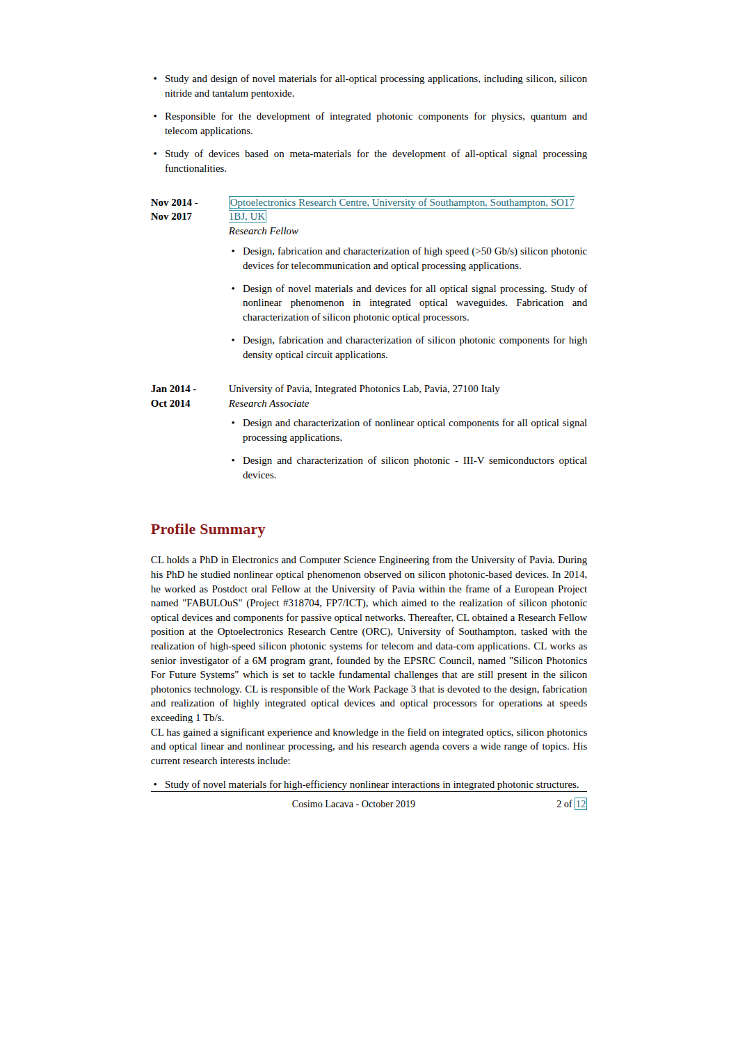Study and design of novel materials for all-optical processing applications, including silicon, silicon nitride and tantalum pentoxide.
Responsible for the development of integrated photonic components for physics, quantum and telecom applications.
Study of devices based on meta-materials for the development of all-optical signal processing functionalities.
Nov 2014 -
Nov 2017
Optoelectronics Research Centre, University of Southampton, Southampton, SO17 1BJ, UK
Research Fellow
Design, fabrication and characterization of high speed (>50 Gb/s) silicon photonic devices for telecommunication and optical processing applications.
Design of novel materials and devices for all optical signal processing. Study of nonlinear phenomenon in integrated optical waveguides. Fabrication and characterization of silicon photonic optical processors.
Design, fabrication and characterization of silicon photonic components for high density optical circuit applications.
Jan 2014 -
Oct 2014
University of Pavia, Integrated Photonics Lab, Pavia, 27100 Italy
Research Associate
Design and characterization of nonlinear optical components for all optical signal processing applications.
Design and characterization of silicon photonic - III-V semiconductors optical devices.
Profile Summary
CL holds a PhD in Electronics and Computer Science Engineering from the University of Pavia. During his PhD he studied nonlinear optical phenomenon observed on silicon photonic-based devices. In 2014, he worked as Postdoct oral Fellow at the University of Pavia within the frame of a European Project named "FABULOuS" (Project #318704, FP7/ICT), which aimed to the realization of silicon photonic optical devices and components for passive optical networks. Thereafter, CL obtained a Research Fellow position at the Optoelectronics Research Centre (ORC), University of Southampton, tasked with the realization of high-speed silicon photonic systems for telecom and data-com applications. CL works as senior investigator of a 6M program grant, founded by the EPSRC Council, named "Silicon Photonics For Future Systems" which is set to tackle fundamental challenges that are still present in the silicon photonics technology. CL is responsible of the Work Package 3 that is devoted to the design, fabrication and realization of highly integrated optical devices and optical processors for operations at speeds exceeding 1 Tb/s.
CL has gained a significant experience and knowledge in the field on integrated optics, silicon photonics and optical linear and nonlinear processing, and his research agenda covers a wide range of topics. His current research interests include:
Study of novel materials for high-efficiency nonlinear interactions in integrated photonic structures.
Cosimo Lacava - October 2019
2 of 12